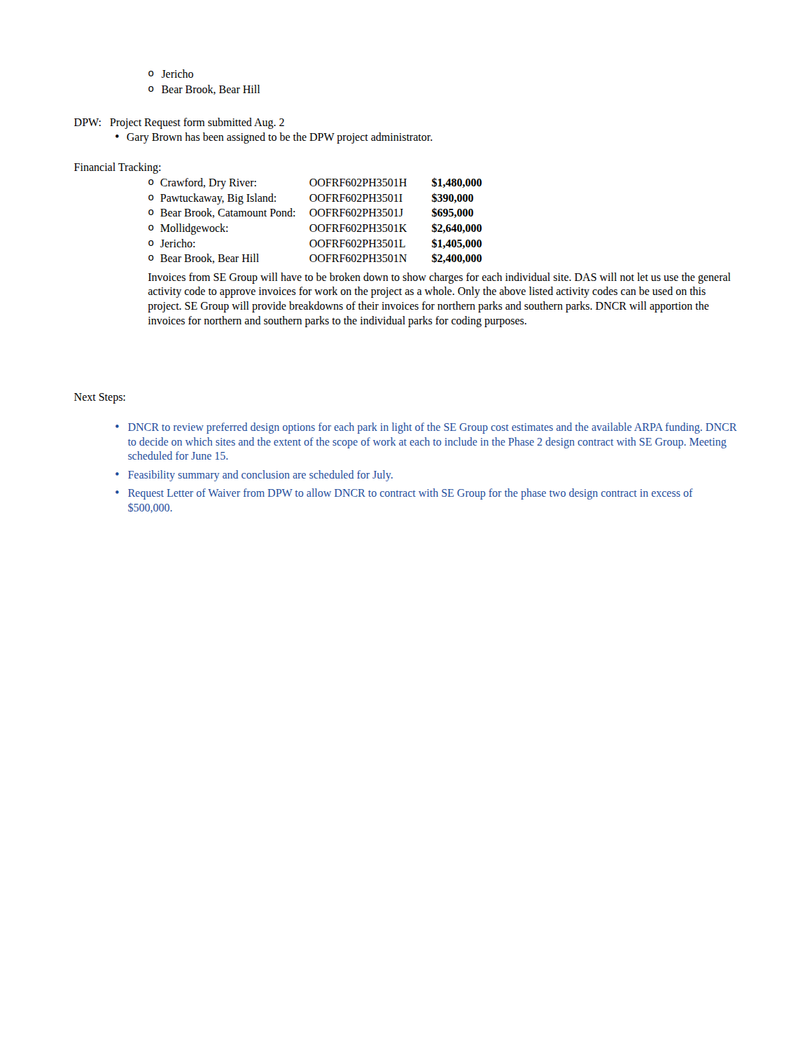Jericho
Bear Brook, Bear Hill
DPW: Project Request form submitted Aug. 2
Gary Brown has been assigned to be the DPW project administrator.
Financial Tracking:
| o | Crawford, Dry River: | OOFRF602PH3501H | $1,480,000 |
| o | Pawtuckaway, Big Island: | OOFRF602PH3501I | $390,000 |
| o | Bear Brook, Catamount Pond: | OOFRF602PH3501J | $695,000 |
| o | Mollidgewock: | OOFRF602PH3501K | $2,640,000 |
| o | Jericho: | OOFRF602PH3501L | $1,405,000 |
| o | Bear Brook, Bear Hill | OOFRF602PH3501N | $2,400,000 |
Invoices from SE Group will have to be broken down to show charges for each individual site. DAS will not let us use the general activity code to approve invoices for work on the project as a whole. Only the above listed activity codes can be used on this project. SE Group will provide breakdowns of their invoices for northern parks and southern parks. DNCR will apportion the invoices for northern and southern parks to the individual parks for coding purposes.
Next Steps:
DNCR to review preferred design options for each park in light of the SE Group cost estimates and the available ARPA funding. DNCR to decide on which sites and the extent of the scope of work at each to include in the Phase 2 design contract with SE Group. Meeting scheduled for June 15.
Feasibility summary and conclusion are scheduled for July.
Request Letter of Waiver from DPW to allow DNCR to contract with SE Group for the phase two design contract in excess of $500,000.